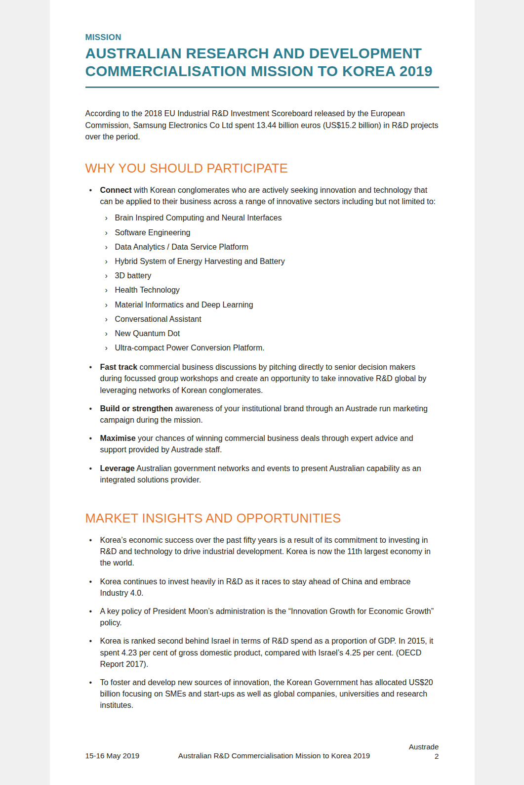MISSION
AUSTRALIAN RESEARCH AND DEVELOPMENT COMMERCIALISATION MISSION TO KOREA 2019
According to the 2018 EU Industrial R&D Investment Scoreboard released by the European Commission, Samsung Electronics Co Ltd spent 13.44 billion euros (US$15.2 billion) in R&D projects over the period.
WHY YOU SHOULD PARTICIPATE
Connect with Korean conglomerates who are actively seeking innovation and technology that can be applied to their business across a range of innovative sectors including but not limited to:
Brain Inspired Computing and Neural Interfaces
Software Engineering
Data Analytics / Data Service Platform
Hybrid System of Energy Harvesting and Battery
3D battery
Health Technology
Material Informatics and Deep Learning
Conversational Assistant
New Quantum Dot
Ultra-compact Power Conversion Platform.
Fast track commercial business discussions by pitching directly to senior decision makers during focussed group workshops and create an opportunity to take innovative R&D global by leveraging networks of Korean conglomerates.
Build or strengthen awareness of your institutional brand through an Austrade run marketing campaign during the mission.
Maximise your chances of winning commercial business deals through expert advice and support provided by Austrade staff.
Leverage Australian government networks and events to present Australian capability as an integrated solutions provider.
MARKET INSIGHTS AND OPPORTUNITIES
Korea’s economic success over the past fifty years is a result of its commitment to investing in R&D and technology to drive industrial development. Korea is now the 11th largest economy in the world.
Korea continues to invest heavily in R&D as it races to stay ahead of China and embrace Industry 4.0.
A key policy of President Moon’s administration is the “Innovation Growth for Economic Growth” policy.
Korea is ranked second behind Israel in terms of R&D spend as a proportion of GDP. In 2015, it spent 4.23 per cent of gross domestic product, compared with Israel’s 4.25 per cent. (OECD Report 2017).
To foster and develop new sources of innovation, the Korean Government has allocated US$20 billion focusing on SMEs and start-ups as well as global companies, universities and research institutes.
15-16 May 2019
Australian R&D Commercialisation Mission to Korea 2019
Austrade 2